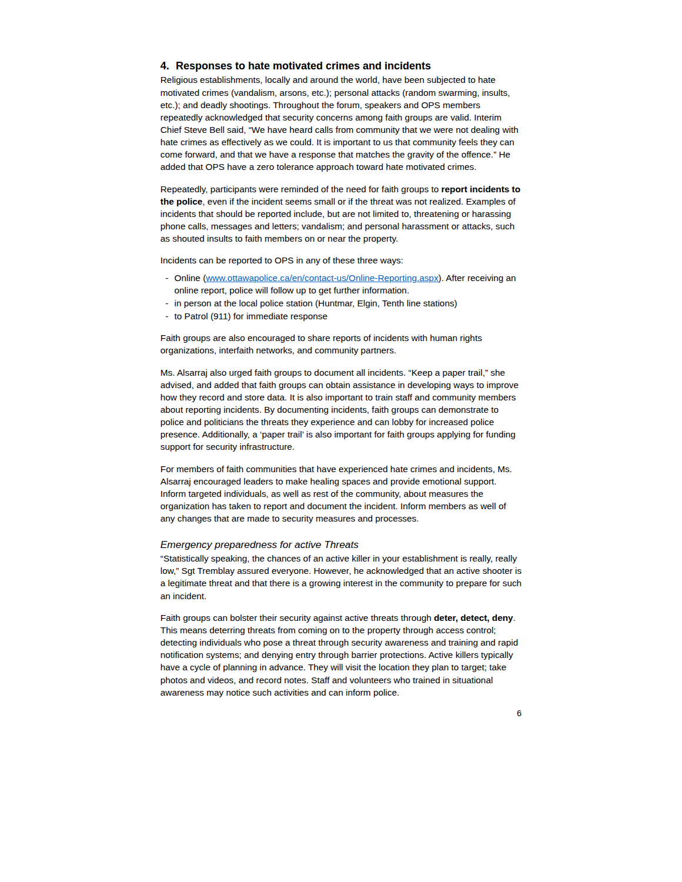4. Responses to hate motivated crimes and incidents
Religious establishments, locally and around the world, have been subjected to hate motivated crimes (vandalism, arsons, etc.); personal attacks (random swarming, insults, etc.); and deadly shootings. Throughout the forum, speakers and OPS members repeatedly acknowledged that security concerns among faith groups are valid. Interim Chief Steve Bell said, “We have heard calls from community that we were not dealing with hate crimes as effectively as we could. It is important to us that community feels they can come forward, and that we have a response that matches the gravity of the offence.” He added that OPS have a zero tolerance approach toward hate motivated crimes.
Repeatedly, participants were reminded of the need for faith groups to report incidents to the police, even if the incident seems small or if the threat was not realized. Examples of incidents that should be reported include, but are not limited to, threatening or harassing phone calls, messages and letters; vandalism; and personal harassment or attacks, such as shouted insults to faith members on or near the property.
Incidents can be reported to OPS in any of these three ways:
Online (www.ottawapolice.ca/en/contact-us/Online-Reporting.aspx). After receiving an online report, police will follow up to get further information.
in person at the local police station (Huntmar, Elgin, Tenth line stations)
to Patrol (911) for immediate response
Faith groups are also encouraged to share reports of incidents with human rights organizations, interfaith networks, and community partners.
Ms. Alsarraj also urged faith groups to document all incidents. “Keep a paper trail,” she advised, and added that faith groups can obtain assistance in developing ways to improve how they record and store data. It is also important to train staff and community members about reporting incidents. By documenting incidents, faith groups can demonstrate to police and politicians the threats they experience and can lobby for increased police presence. Additionally, a ‘paper trail’ is also important for faith groups applying for funding support for security infrastructure.
For members of faith communities that have experienced hate crimes and incidents, Ms. Alsarraj encouraged leaders to make healing spaces and provide emotional support. Inform targeted individuals, as well as rest of the community, about measures the organization has taken to report and document the incident. Inform members as well of any changes that are made to security measures and processes.
Emergency preparedness for active Threats
“Statistically speaking, the chances of an active killer in your establishment is really, really low,” Sgt Tremblay assured everyone. However, he acknowledged that an active shooter is a legitimate threat and that there is a growing interest in the community to prepare for such an incident.
Faith groups can bolster their security against active threats through deter, detect, deny. This means deterring threats from coming on to the property through access control; detecting individuals who pose a threat through security awareness and training and rapid notification systems; and denying entry through barrier protections. Active killers typically have a cycle of planning in advance. They will visit the location they plan to target; take photos and videos, and record notes. Staff and volunteers who trained in situational awareness may notice such activities and can inform police.
6